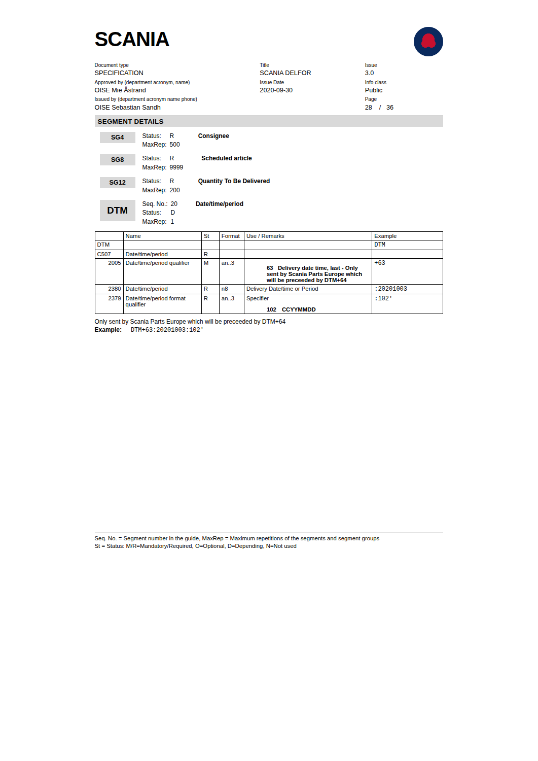SCANIA
Document type
SPECIFICATION
Approved by (department acronym, name)
OISE Mie Åstrand
Issued by (department acronym name phone)
OISE Sebastian Sandh
Title
SCANIA DELFOR
Issue Date
2020-09-30
Issue
3.0
Info class
Public
Page
28 / 36
SEGMENT DETAILS
SG4
| Status: | R | Consignee |
| MaxRep: | 500 | |
SG8
| Status: | R | Scheduled article |
| MaxRep: | 9999 | |
SG12
| Status: | R | Quantity To Be Delivered |
| MaxRep: | 200 | |
DTM
| Seq. No.: | 20 | Date/time/period |
| Status: | D | |
| MaxRep: | 1 | |
| | Name | St | Format | Use / Remarks | Example |
| --- | --- | --- | --- | --- | --- |
| DTM | | | | | DTM |
| C507 | Date/time/period | R | | | |
| 2005 | Date/time/period qualifier | M | an..3 | 63 Delivery date time, last - Only sent by Scania Parts Europe which will be preceeded by DTM+64 | +63 |
| 2380 | Date/time/period | R | n8 | Delivery Date/time or Period | :20201003 |
| 2379 | Date/time/period format qualifier | R | an..3 | Specifier 102 CCYYMMDD | :102' |
Only sent by Scania Parts Europe which will be preceeded by DTM+64
Example: DTM+63:20201003:102'
Seq. No. = Segment number in the guide, MaxRep = Maximum repetitions of the segments and segment groups
St = Status: M/R=Mandatory/Required, O=Optional, D=Depending, N=Not used